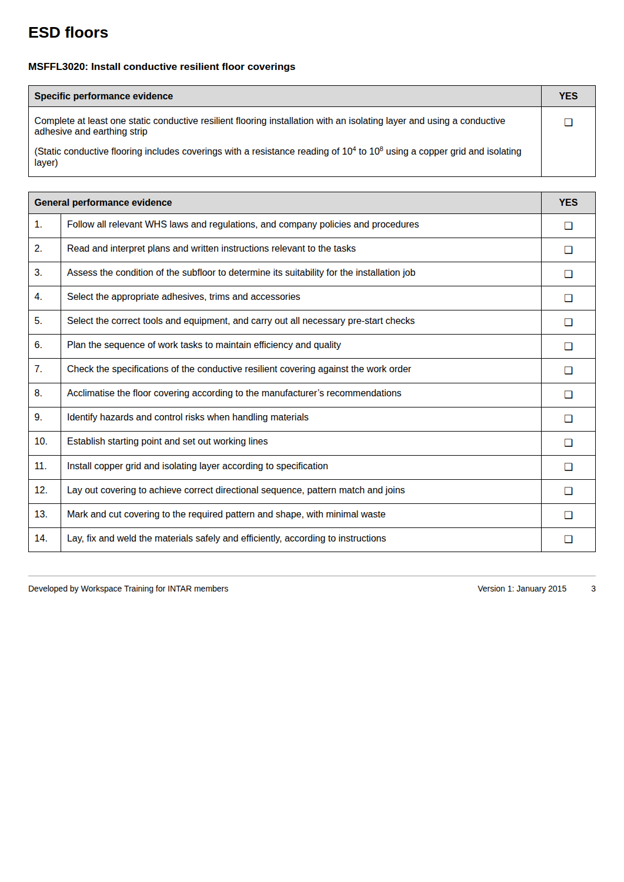ESD floors
MSFFL3020: Install conductive resilient floor coverings
| Specific performance evidence | YES |
| --- | --- |
| Complete at least one static conductive resilient flooring installation with an isolating layer and using a conductive adhesive and earthing strip (Static conductive flooring includes coverings with a resistance reading of 10 4 to 10 8 using a copper grid and isolating layer) | ❑ |
| General performance evidence | YES |
| --- | --- |
| 1. | Follow all relevant WHS laws and regulations, and company policies and procedures | ❑ |
| 2. | Read and interpret plans and written instructions relevant to the tasks | ❑ |
| 3. | Assess the condition of the subfloor to determine its suitability for the installation job | ❑ |
| 4. | Select the appropriate adhesives, trims and accessories | ❑ |
| 5. | Select the correct tools and equipment, and carry out all necessary pre-start checks | ❑ |
| 6. | Plan the sequence of work tasks to maintain efficiency and quality | ❑ |
| 7. | Check the specifications of the conductive resilient covering against the work order | ❑ |
| 8. | Acclimatise the floor covering according to the manufacturer’s recommendations | ❑ |
| 9. | Identify hazards and control risks when handling materials | ❑ |
| 10. | Establish starting point and set out working lines | ❑ |
| 11. | Install copper grid and isolating layer according to specification | ❑ |
| 12. | Lay out covering to achieve correct directional sequence, pattern match and joins | ❑ |
| 13. | Mark and cut covering to the required pattern and shape, with minimal waste | ❑ |
| 14. | Lay, fix and weld the materials safely and efficiently, according to instructions | ❑ |
Developed by Workspace Training for INTAR members Version 1: January 2015 3